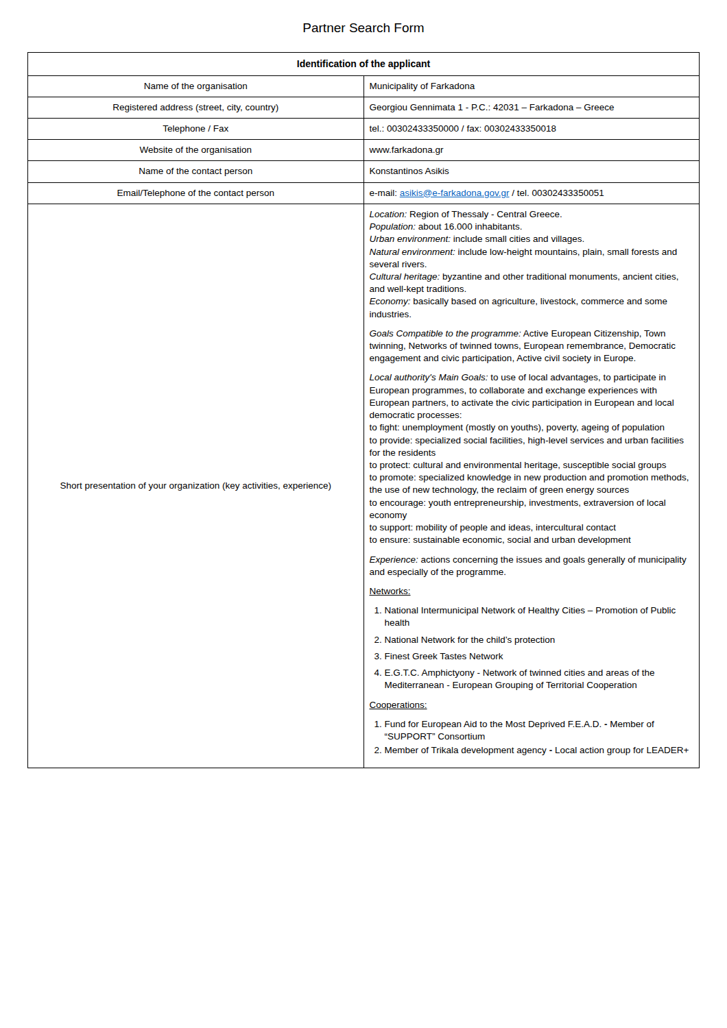Partner Search Form
| Identification of the applicant |
| --- |
| Name of the organisation | Municipality of Farkadona |
| Registered address (street, city, country) | Georgiou Gennimata 1 - P.C.: 42031 – Farkadona – Greece |
| Telephone / Fax | tel.: 00302433350000 / fax: 00302433350018 |
| Website of the organisation | www.farkadona.gr |
| Name of the contact person | Konstantinos Asikis |
| Email/Telephone of the contact person | e-mail: asikis@e-farkadona.gov.gr / tel. 00302433350051 |
| Short presentation of your organization (key activities, experience) | Location: Region of Thessaly - Central Greece. Population: about 16.000 inhabitants. Urban environment: include small cities and villages. Natural environment: include low-height mountains, plain, small forests and several rivers. Cultural heritage: byzantine and other traditional monuments, ancient cities, and well-kept traditions. Economy: basically based on agriculture, livestock, commerce and some industries. Goals Compatible to the programme: Active European Citizenship, Town twinning, Networks of twinned towns, European remembrance, Democratic engagement and civic participation, Active civil society in Europe. Local authority's Main Goals: to use of local advantages, to participate in European programmes, to collaborate and exchange experiences with European partners, to activate the civic participation in European and local democratic processes: to fight: unemployment (mostly on youths), poverty, ageing of population to provide: specialized social facilities, high-level services and urban facilities for the residents to protect: cultural and environmental heritage, susceptible social groups to promote: specialized knowledge in new production and promotion methods, the use of new technology, the reclaim of green energy sources to encourage: youth entrepreneurship, investments, extraversion of local economy to support: mobility of people and ideas, intercultural contact to ensure: sustainable economic, social and urban development Experience: actions concerning the issues and goals generally of municipality and especially of the programme. Networks: National Intermunicipal Network of Healthy Cities – Promotion of Public health National Network for the child’s protection Finest Greek Tastes Network E.G.T.C. Amphictyony - Network of twinned cities and areas of the Mediterranean - European Grouping of Territorial Cooperation Cooperations: Fund for European Aid to the Most Deprived F.E.A.D. - Member of “SUPPORT” Consortium Member of Trikala development agency - Local action group for LEADER+ |